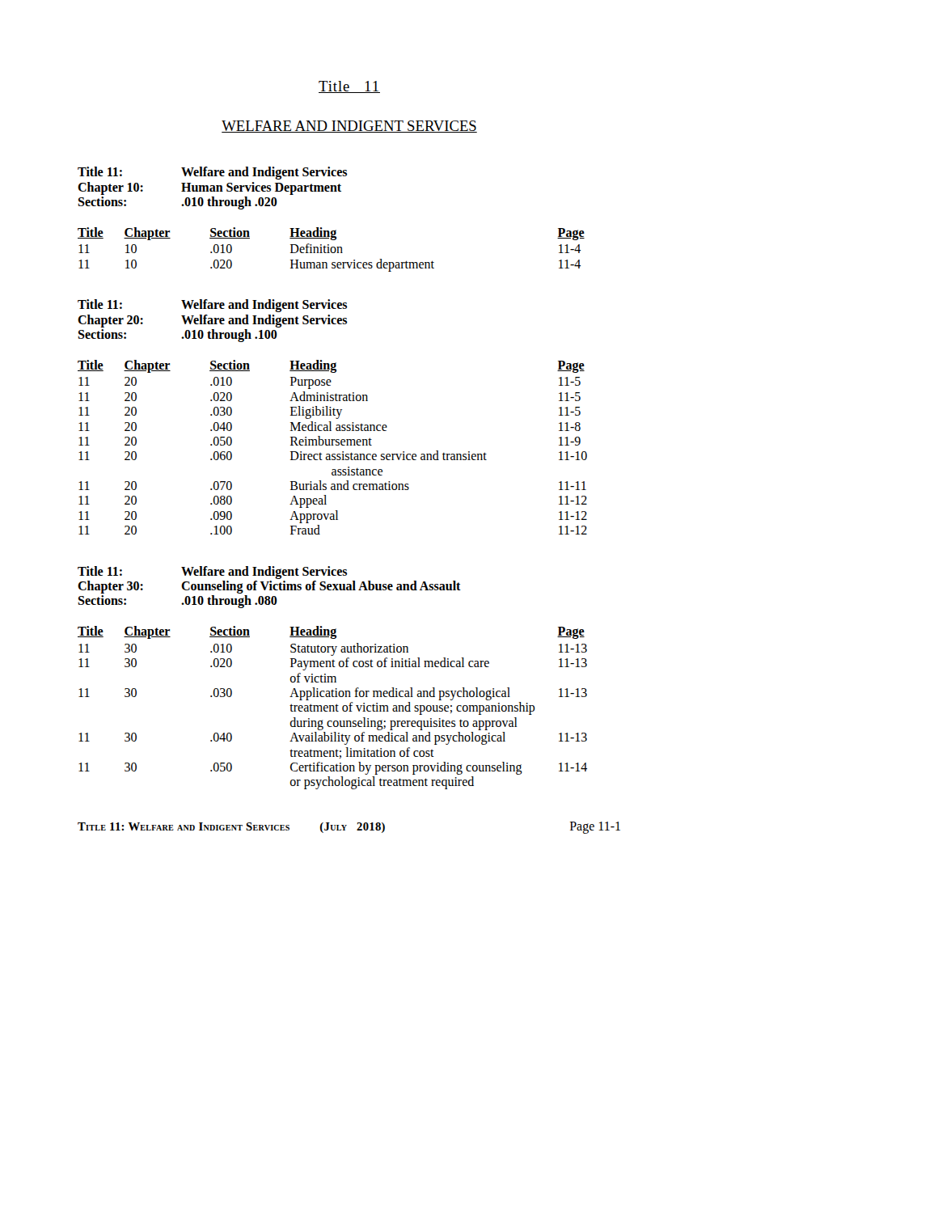Title 11
WELFARE AND INDIGENT SERVICES
| Title 11: | Welfare and Indigent Services |
| Chapter 10: | Human Services Department |
| Sections: | .010 through .020 |
| Title | Chapter | Section | Heading | Page |
| --- | --- | --- | --- | --- |
| 11 | 10 | .010 | Definition | 11-4 |
| 11 | 10 | .020 | Human services department | 11-4 |
| Title 11: | Welfare and Indigent Services |
| Chapter 20: | Welfare and Indigent Services |
| Sections: | .010 through .100 |
| Title | Chapter | Section | Heading | Page |
| --- | --- | --- | --- | --- |
| 11 | 20 | .010 | Purpose | 11-5 |
| 11 | 20 | .020 | Administration | 11-5 |
| 11 | 20 | .030 | Eligibility | 11-5 |
| 11 | 20 | .040 | Medical assistance | 11-8 |
| 11 | 20 | .050 | Reimbursement | 11-9 |
| 11 | 20 | .060 | Direct assistance service and transient assistance | 11-10 |
| 11 | 20 | .070 | Burials and cremations | 11-11 |
| 11 | 20 | .080 | Appeal | 11-12 |
| 11 | 20 | .090 | Approval | 11-12 |
| 11 | 20 | .100 | Fraud | 11-12 |
| Title 11: | Welfare and Indigent Services |
| Chapter 30: | Counseling of Victims of Sexual Abuse and Assault |
| Sections: | .010 through .080 |
| Title | Chapter | Section | Heading | Page |
| --- | --- | --- | --- | --- |
| 11 | 30 | .010 | Statutory authorization | 11-13 |
| 11 | 30 | .020 | Payment of cost of initial medical care of victim | 11-13 |
| 11 | 30 | .030 | Application for medical and psychological treatment of victim and spouse; companionship during counseling; prerequisites to approval | 11-13 |
| 11 | 30 | .040 | Availability of medical and psychological treatment; limitation of cost | 11-13 |
| 11 | 30 | .050 | Certification by person providing counseling or psychological treatment required | 11-14 |
Title 11: Welfare and Indigent Services(July 2018)
Page 11-1